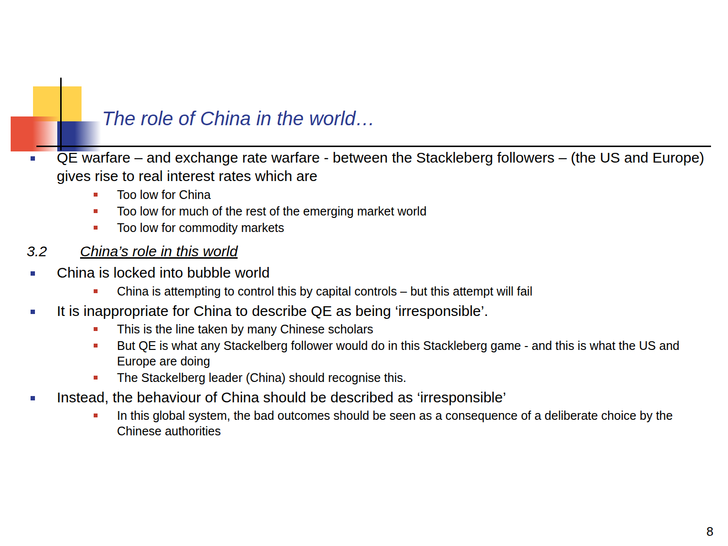The role of China in the world…
QE warfare – and exchange rate warfare - between the Stackleberg followers – (the US and Europe) gives rise to real interest rates which are
Too low for China
Too low for much of the rest of the emerging market world
Too low for commodity markets
3.2 China’s role in this world
China is locked into bubble world
China is attempting to control this by capital controls – but this attempt will fail
It is inappropriate for China to describe QE as being ‘irresponsible’.
This is the line taken by many Chinese scholars
But QE is what any Stackelberg follower would do in this Stackleberg game - and this is what the US and Europe are doing
The Stackelberg leader (China) should recognise this.
Instead, the behaviour of China should be described as ‘irresponsible’
In this global system, the bad outcomes should be seen as a consequence of a deliberate choice by the Chinese authorities
8